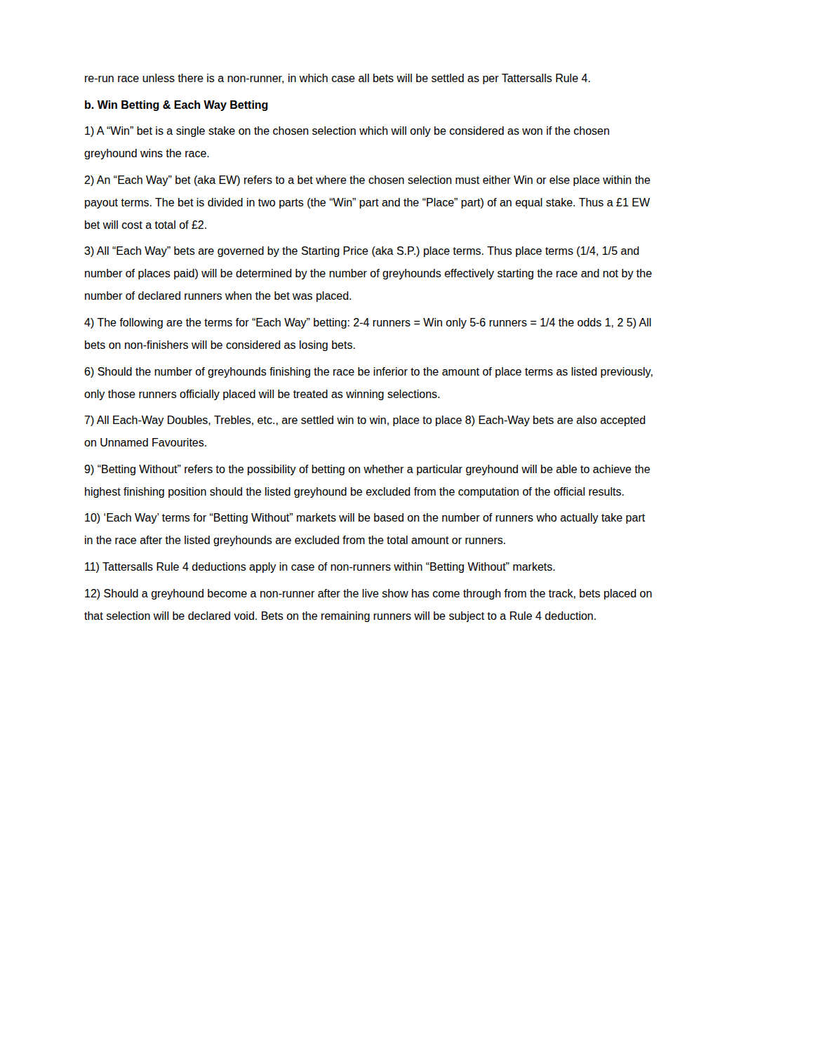re-run race unless there is a non-runner, in which case all bets will be settled as per Tattersalls Rule 4.
b. Win Betting & Each Way Betting
1) A “Win” bet is a single stake on the chosen selection which will only be considered as won if the chosen greyhound wins the race.
2) An “Each Way” bet (aka EW) refers to a bet where the chosen selection must either Win or else place within the payout terms. The bet is divided in two parts (the “Win” part and the “Place” part) of an equal stake. Thus a £1 EW bet will cost a total of £2.
3) All “Each Way” bets are governed by the Starting Price (aka S.P.) place terms. Thus place terms (1/4, 1/5 and number of places paid) will be determined by the number of greyhounds effectively starting the race and not by the number of declared runners when the bet was placed.
4) The following are the terms for “Each Way” betting: 2-4 runners = Win only 5-6 runners = 1/4 the odds 1, 2 5) All bets on non-finishers will be considered as losing bets.
6) Should the number of greyhounds finishing the race be inferior to the amount of place terms as listed previously, only those runners officially placed will be treated as winning selections.
7) All Each-Way Doubles, Trebles, etc., are settled win to win, place to place 8) Each-Way bets are also accepted on Unnamed Favourites.
9) “Betting Without” refers to the possibility of betting on whether a particular greyhound will be able to achieve the highest finishing position should the listed greyhound be excluded from the computation of the official results.
10) ‘Each Way’ terms for “Betting Without” markets will be based on the number of runners who actually take part in the race after the listed greyhounds are excluded from the total amount or runners.
11) Tattersalls Rule 4 deductions apply in case of non-runners within “Betting Without” markets.
12) Should a greyhound become a non-runner after the live show has come through from the track, bets placed on that selection will be declared void. Bets on the remaining runners will be subject to a Rule 4 deduction.